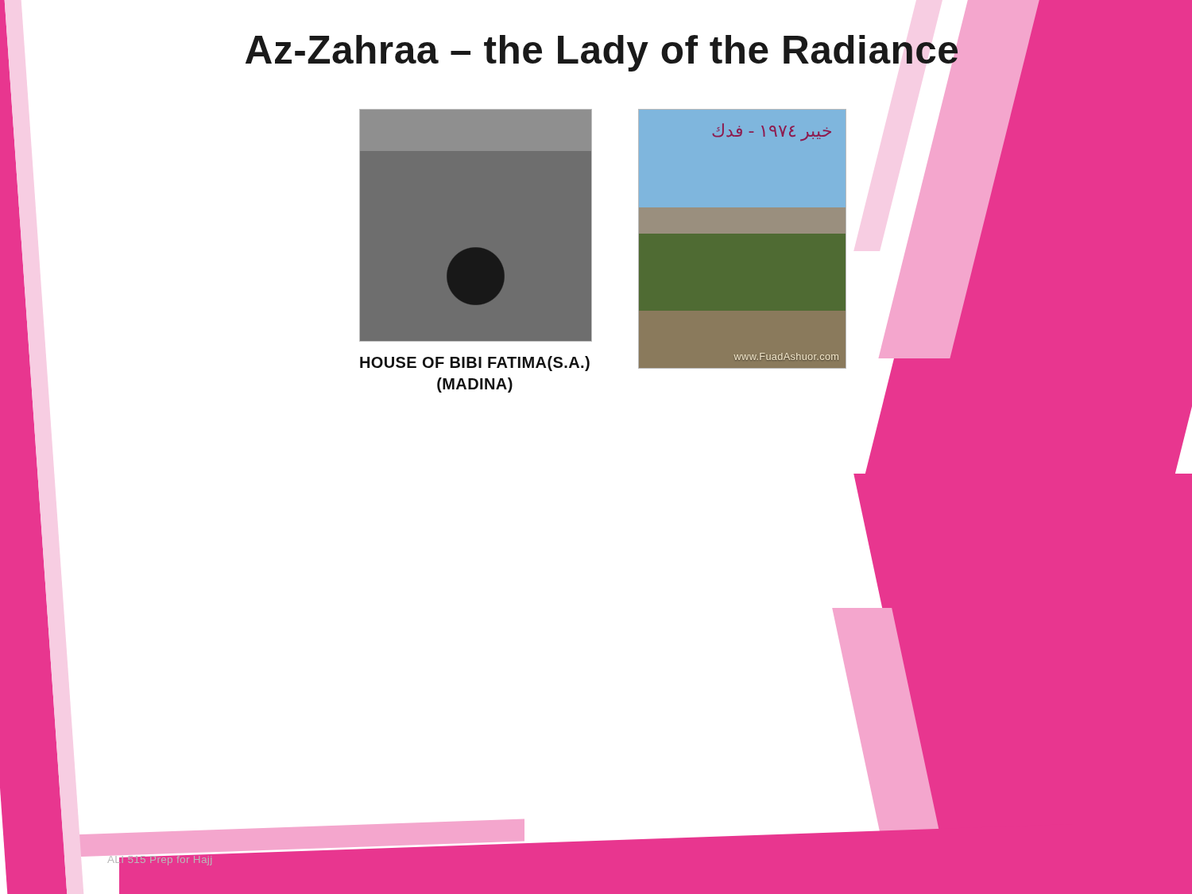Az-Zahraa – the Lady of the Radiance
House of Bibi Fatima(s.a.)
(Madina)
www.FuadAshuor.com
ALI 515 Prep for Hajj